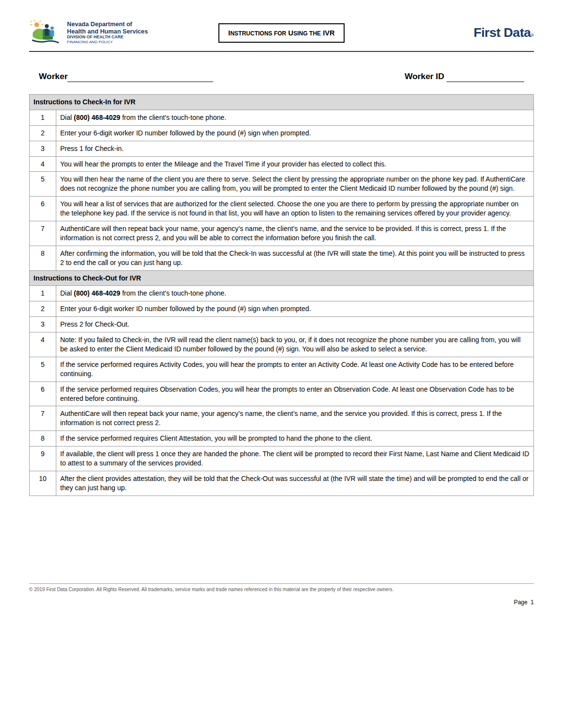Nevada Department of
Health and Human Services
DIVISION OF HEALTH CARE
FINANCING AND POLICY
INSTRUCTIONS FOR USING THE IVR
First Data®
Worker
Worker ID
| Instructions to Check-In for IVR |
| 1 | Dial (800) 468-4029 from the client’s touch-tone phone. |
| 2 | Enter your 6-digit worker ID number followed by the pound (#) sign when prompted. |
| 3 | Press 1 for Check-in. |
| 4 | You will hear the prompts to enter the Mileage and the Travel Time if your provider has elected to collect this. |
| 5 | You will then hear the name of the client you are there to serve. Select the client by pressing the appropriate number on the phone key pad. If AuthentiCare does not recognize the phone number you are calling from, you will be prompted to enter the Client Medicaid ID number followed by the pound (#) sign. |
| 6 | You will hear a list of services that are authorized for the client selected. Choose the one you are there to perform by pressing the appropriate number on the telephone key pad. If the service is not found in that list, you will have an option to listen to the remaining services offered by your provider agency. |
| 7 | AuthentiCare will then repeat back your name, your agency’s name, the client’s name, and the service to be provided. If this is correct, press 1. If the information is not correct press 2, and you will be able to correct the information before you finish the call. |
| 8 | After confirming the information, you will be told that the Check-In was successful at (the IVR will state the time). At this point you will be instructed to press 2 to end the call or you can just hang up. |
| Instructions to Check-Out for IVR |
| 1 | Dial (800) 468-4029 from the client’s touch-tone phone. |
| 2 | Enter your 6-digit worker ID number followed by the pound (#) sign when prompted. |
| 3 | Press 2 for Check-Out. |
| 4 | Note: If you failed to Check-in, the IVR will read the client name(s) back to you, or, if it does not recognize the phone number you are calling from, you will be asked to enter the Client Medicaid ID number followed by the pound (#) sign. You will also be asked to select a service. |
| 5 | If the service performed requires Activity Codes, you will hear the prompts to enter an Activity Code. At least one Activity Code has to be entered before continuing. |
| 6 | If the service performed requires Observation Codes, you will hear the prompts to enter an Observation Code. At least one Observation Code has to be entered before continuing. |
| 7 | AuthentiCare will then repeat back your name, your agency’s name, the client’s name, and the service you provided. If this is correct, press 1. If the information is not correct press 2. |
| 8 | If the service performed requires Client Attestation, you will be prompted to hand the phone to the client. |
| 9 | If available, the client will press 1 once they are handed the phone. The client will be prompted to record their First Name, Last Name and Client Medicaid ID to attest to a summary of the services provided. |
| 10 | After the client provides attestation, they will be told that the Check-Out was successful at (the IVR will state the time) and will be prompted to end the call or they can just hang up. |
© 2019 First Data Corporation. All Rights Reserved. All trademarks, service marks and trade names referenced in this material are the property of their respective owners.
Page 1